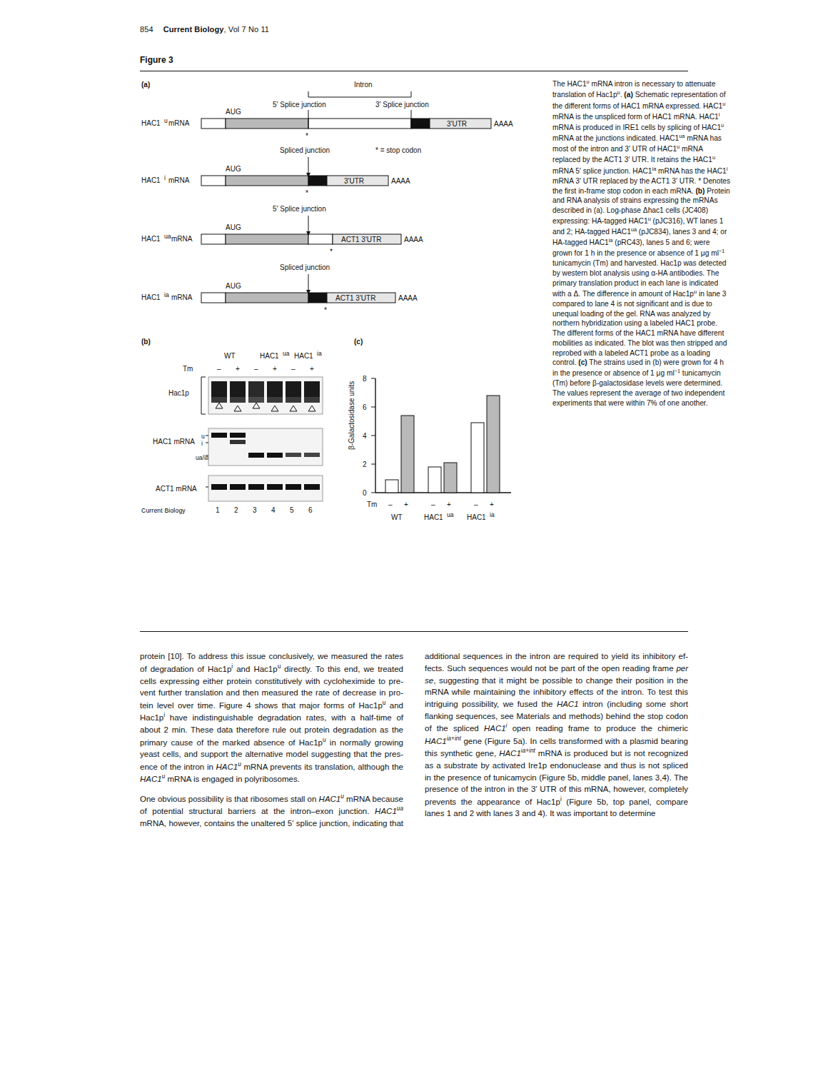854 Current Biology, Vol 7 No 11
Figure 3
(a) Intron 5' Splice junction 3' Splice junction HAC1 u mRNA AUG 3'UTR AAAA * Spliced junction * = stop codon HAC1 i mRNA AUG 3'UTR AAAA * 5' Splice junction HAC1 ua mRNA AUG ACT1 3'UTR AAAA * Spliced junction HAC1 ia mRNA AUG ACT1 3'UTR AAAA * (b) (c) WT HAC1 ua HAC1 ia Tm – + – + – + Hac1p HAC1 mRNA u i ua/ia ACT1 mRNA 1 2 3 4 5 6 Current Biology 0 2 4 6 8 β-Galactosidase units Tm – + – + – + WT HAC1 ua HAC1 ia
The HAC1u mRNA intron is necessary to attenuate translation of Hac1pu. (a) Schematic representation of the different forms of HAC1 mRNA expressed. HAC1u mRNA is the unspliced form of HAC1 mRNA. HAC1i mRNA is produced in IRE1 cells by splicing of HAC1u mRNA at the junctions indicated. HAC1ua mRNA has most of the intron and 3′ UTR of HAC1u mRNA replaced by the ACT1 3′ UTR. It retains the HAC1u mRNA 5′ splice junction. HAC1ia mRNA has the HAC1i mRNA 3′ UTR replaced by the ACT1 3′ UTR. * Denotes the first in-frame stop codon in each mRNA. (b) Protein and RNA analysis of strains expressing the mRNAs described in (a). Log-phase Δhac1 cells (JC408) expressing: HA-tagged HAC1u (pJC316), WT lanes 1 and 2; HA-tagged HAC1ua (pJC834), lanes 3 and 4; or HA-tagged HAC1ia (pRC43), lanes 5 and 6; were grown for 1 h in the presence or absence of 1 μg ml−1 tunicamycin (Tm) and harvested. Hac1p was detected by western blot analysis using α-HA antibodies. The primary translation product in each lane is indicated with a Δ. The difference in amount of Hac1pu in lane 3 compared to lane 4 is not significant and is due to unequal loading of the gel. RNA was analyzed by northern hybridization using a labeled HAC1 probe. The different forms of the HAC1 mRNA have different mobilities as indicated. The blot was then stripped and reprobed with a labeled ACT1 probe as a loading control. (c) The strains used in (b) were grown for 4 h in the presence or absence of 1 μg ml−1 tunicamycin (Tm) before β-galactosidase levels were determined. The values represent the average of two independent experiments that were within 7% of one another.
protein [10]. To address this issue conclusively, we measured the rates of degradation of Hac1pi and Hac1pu directly. To this end, we treated cells expressing either protein constitutively with cycloheximide to prevent further translation and then measured the rate of decrease in protein level over time. Figure 4 shows that major forms of Hac1pu and Hac1pi have indistinguishable degradation rates, with a half-time of about 2 min. These data therefore rule out protein degradation as the primary cause of the marked absence of Hac1pu in normally growing yeast cells, and support the alternative model suggesting that the presence of the intron in HAC1u mRNA prevents its translation, although the HAC1u mRNA is engaged in polyribosomes.
One obvious possibility is that ribosomes stall on HAC1u mRNA because of potential structural barriers at the intron–exon junction. HAC1ua mRNA, however, contains the unaltered 5′ splice junction, indicating that additional sequences in the intron are required to yield its inhibitory effects. Such sequences would not be part of the open reading frame per se, suggesting that it might be possible to change their position in the mRNA while maintaining the inhibitory effects of the intron. To test this intriguing possibility, we fused the HAC1 intron (including some short flanking sequences, see Materials and methods) behind the stop codon of the spliced HAC1i open reading frame to produce the chimeric HAC1ia+int gene (Figure 5a). In cells transformed with a plasmid bearing this synthetic gene, HAC1ia+int mRNA is produced but is not recognized as a substrate by activated Ire1p endonuclease and thus is not spliced in the presence of tunicamycin (Figure 5b, middle panel, lanes 3,4). The presence of the intron in the 3′ UTR of this mRNA, however, completely prevents the appearance of Hac1pi (Figure 5b, top panel, compare lanes 1 and 2 with lanes 3 and 4). It was important to determine